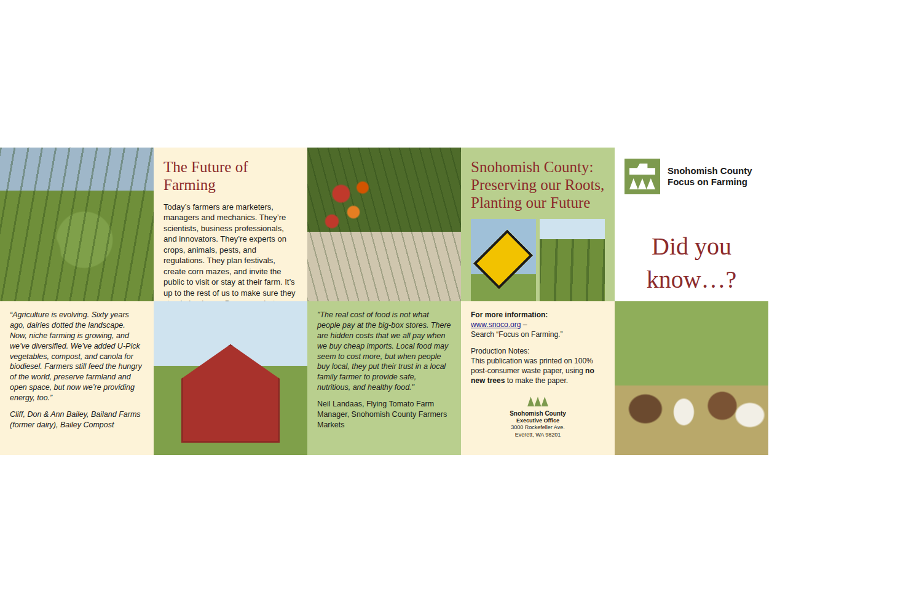“Agriculture is evolving. Sixty years ago, dairies dotted the landscape. Now, niche farming is growing, and we’ve diversified. We’ve added U-Pick vegetables, compost, and canola for biodiesel. Farmers still feed the hungry of the world, preserve farmland and open space, but now we’re providing energy, too.”
Cliff, Don & Ann Bailey, Bailand Farms (former dairy), Bailey Compost
The Future of Farming
Today’s farmers are marketers, managers and mechanics. They’re scientists, business professionals, and innovators. They’re experts on crops, animals, pests, and regulations. They plan festivals, create corn mazes, and invite the public to visit or stay at their farm. It’s up to the rest of us to make sure they stay in business. Because what would a drive in the country be like without the beauty of farmland?
"The real cost of food is not what people pay at the big-box stores. There are hidden costs that we all pay when we buy cheap imports. Local food may seem to cost more, but when people buy local, they put their trust in a local family farmer to provide safe, nutritious, and healthy food."
Neil Landaas, Flying Tomato Farm Manager, Snohomish County Farmers Markets
Snohomish County: Preserving our Roots, Planting our Future
For more information:
www.snoco.org –
Search “Focus on Farming.”
Production Notes:
This publication was printed on 100% post-consumer waste paper, using no new trees to make the paper.
Snohomish County
Executive Office
3000 Rockefeller Ave.
Everett, WA 98201
Snohomish County
Focus on Farming
Did you know…?